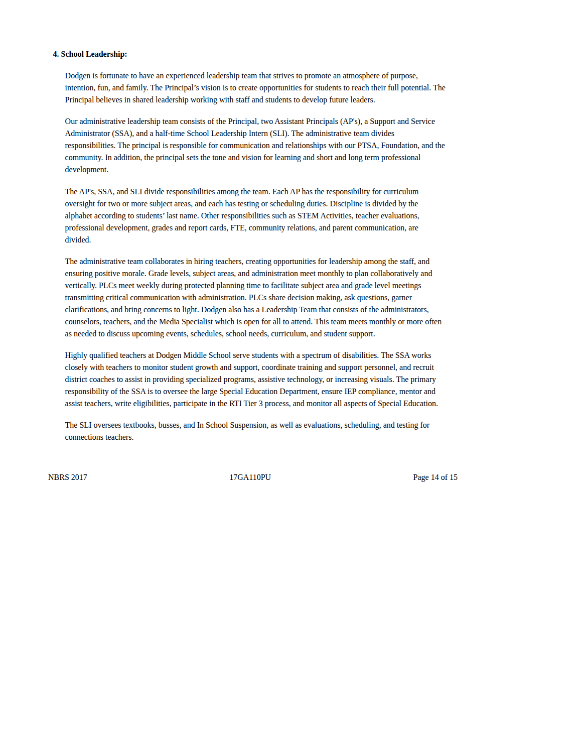School Leadership:
Dodgen is fortunate to have an experienced leadership team that strives to promote an atmosphere of purpose, intention, fun, and family. The Principal’s vision is to create opportunities for students to reach their full potential. The Principal believes in shared leadership working with staff and students to develop future leaders.
Our administrative leadership team consists of the Principal, two Assistant Principals (AP's), a Support and Service Administrator (SSA), and a half-time School Leadership Intern (SLI). The administrative team divides responsibilities. The principal is responsible for communication and relationships with our PTSA, Foundation, and the community. In addition, the principal sets the tone and vision for learning and short and long term professional development.
The AP's, SSA, and SLI divide responsibilities among the team. Each AP has the responsibility for curriculum oversight for two or more subject areas, and each has testing or scheduling duties. Discipline is divided by the alphabet according to students’ last name. Other responsibilities such as STEM Activities, teacher evaluations, professional development, grades and report cards, FTE, community relations, and parent communication, are divided.
The administrative team collaborates in hiring teachers, creating opportunities for leadership among the staff, and ensuring positive morale. Grade levels, subject areas, and administration meet monthly to plan collaboratively and vertically. PLCs meet weekly during protected planning time to facilitate subject area and grade level meetings transmitting critical communication with administration. PLCs share decision making, ask questions, garner clarifications, and bring concerns to light. Dodgen also has a Leadership Team that consists of the administrators, counselors, teachers, and the Media Specialist which is open for all to attend. This team meets monthly or more often as needed to discuss upcoming events, schedules, school needs, curriculum, and student support.
Highly qualified teachers at Dodgen Middle School serve students with a spectrum of disabilities. The SSA works closely with teachers to monitor student growth and support, coordinate training and support personnel, and recruit district coaches to assist in providing specialized programs, assistive technology, or increasing visuals. The primary responsibility of the SSA is to oversee the large Special Education Department, ensure IEP compliance, mentor and assist teachers, write eligibilities, participate in the RTI Tier 3 process, and monitor all aspects of Special Education.
The SLI oversees textbooks, busses, and In School Suspension, as well as evaluations, scheduling, and testing for connections teachers.
NBRS 2017
17GA110PU
Page 14 of 15